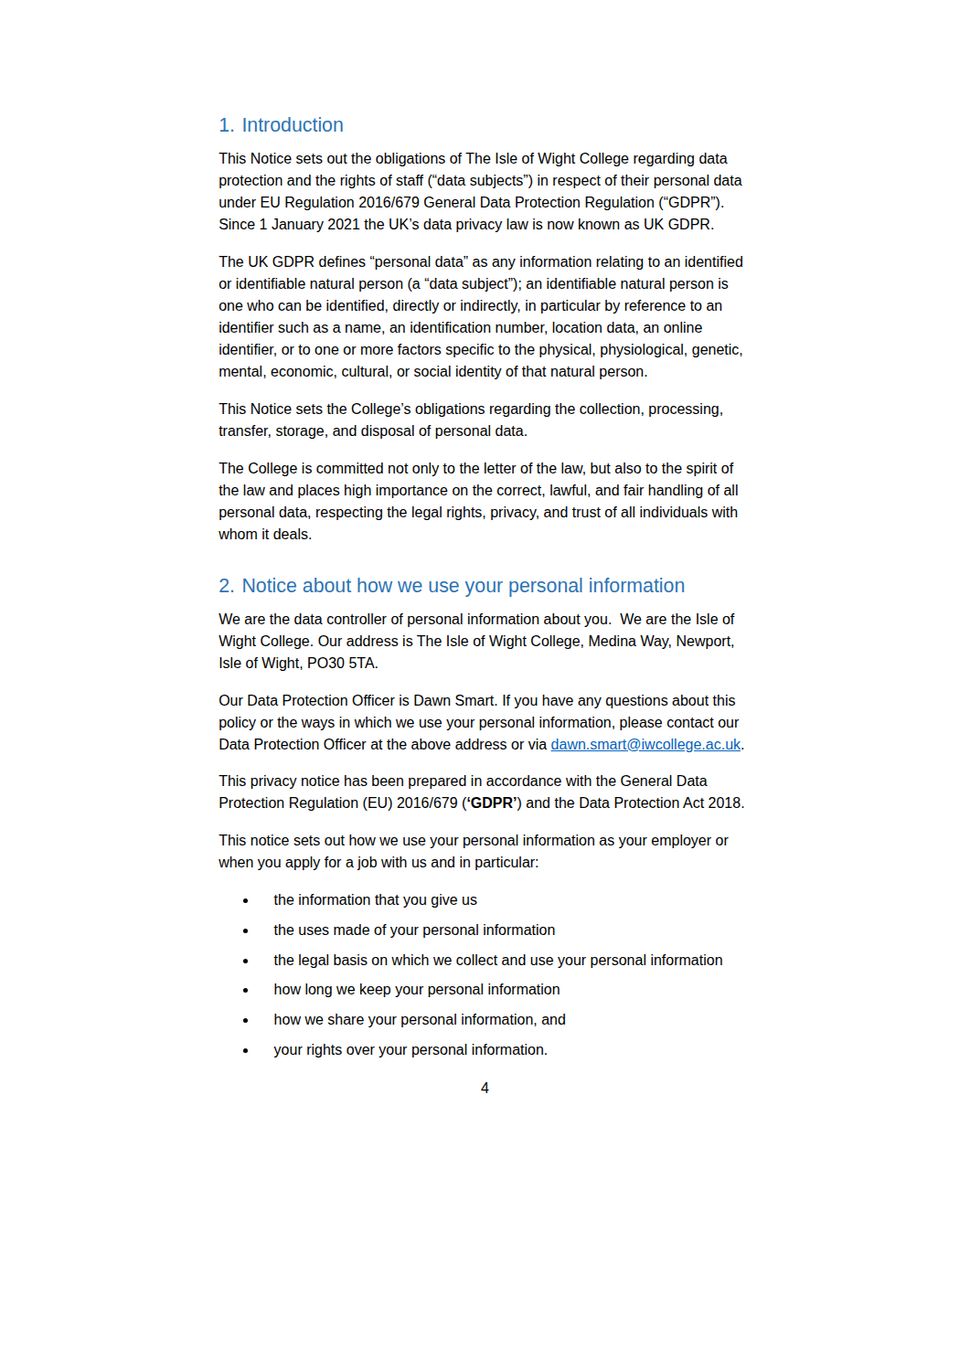1. Introduction
This Notice sets out the obligations of The Isle of Wight College regarding data protection and the rights of staff (“data subjects”) in respect of their personal data under EU Regulation 2016/679 General Data Protection Regulation (“GDPR”). Since 1 January 2021 the UK’s data privacy law is now known as UK GDPR.
The UK GDPR defines “personal data” as any information relating to an identified or identifiable natural person (a “data subject”); an identifiable natural person is one who can be identified, directly or indirectly, in particular by reference to an identifier such as a name, an identification number, location data, an online identifier, or to one or more factors specific to the physical, physiological, genetic, mental, economic, cultural, or social identity of that natural person.
This Notice sets the College’s obligations regarding the collection, processing, transfer, storage, and disposal of personal data.
The College is committed not only to the letter of the law, but also to the spirit of the law and places high importance on the correct, lawful, and fair handling of all personal data, respecting the legal rights, privacy, and trust of all individuals with whom it deals.
2. Notice about how we use your personal information
We are the data controller of personal information about you. We are the Isle of Wight College. Our address is The Isle of Wight College, Medina Way, Newport, Isle of Wight, PO30 5TA.
Our Data Protection Officer is Dawn Smart. If you have any questions about this policy or the ways in which we use your personal information, please contact our Data Protection Officer at the above address or via dawn.smart@iwcollege.ac.uk.
This privacy notice has been prepared in accordance with the General Data Protection Regulation (EU) 2016/679 (‘GDPR’) and the Data Protection Act 2018.
This notice sets out how we use your personal information as your employer or when you apply for a job with us and in particular:
the information that you give us
the uses made of your personal information
the legal basis on which we collect and use your personal information
how long we keep your personal information
how we share your personal information, and
your rights over your personal information.
4